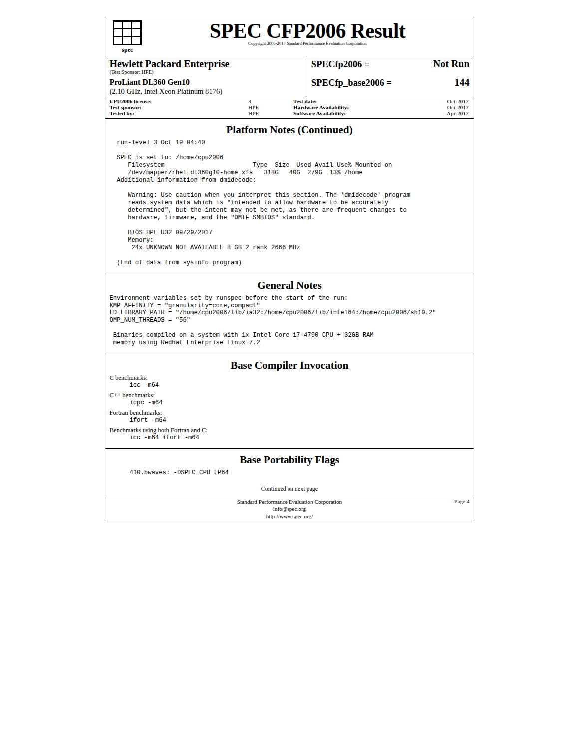spec
SPEC CFP2006 Result
Copyright 2006-2017 Standard Performance Evaluation Corporation
Hewlett Packard Enterprise
(Test Sponsor: HPE)
ProLiant DL360 Gen10
(2.10 GHz, Intel Xeon Platinum 8176)
SPECfp2006 = Not Run
SPECfp_base2006 = 144
| CPU2006 license: | 3 |
| Test sponsor: | HPE |
| Tested by: | HPE |
| Test date: | Oct-2017 |
| Hardware Availability: | Oct-2017 |
| Software Availability: | Apr-2017 |
Platform Notes (Continued)
  run-level 3 Oct 19 04:40

  SPEC is set to: /home/cpu2006
     Filesystem                        Type  Size  Used Avail Use% Mounted on
     /dev/mapper/rhel_dl360g10-home xfs   318G   40G  279G  13% /home
  Additional information from dmidecode:

     Warning: Use caution when you interpret this section. The 'dmidecode' program
     reads system data which is "intended to allow hardware to be accurately
     determined", but the intent may not be met, as there are frequent changes to
     hardware, firmware, and the "DMTF SMBIOS" standard.

     BIOS HPE U32 09/29/2017
     Memory:
      24x UNKNOWN NOT AVAILABLE 8 GB 2 rank 2666 MHz

  (End of data from sysinfo program)
General Notes
Environment variables set by runspec before the start of the run:
KMP_AFFINITY = "granularity=core,compact"
LD_LIBRARY_PATH = "/home/cpu2006/lib/ia32:/home/cpu2006/lib/intel64:/home/cpu2006/sh10.2"
OMP_NUM_THREADS = "56"

 Binaries compiled on a system with 1x Intel Core i7-4790 CPU + 32GB RAM
 memory using Redhat Enterprise Linux 7.2
Base Compiler Invocation
C benchmarks:
icc -m64
C++ benchmarks:
icpc -m64
Fortran benchmarks:
ifort -m64
Benchmarks using both Fortran and C:
icc -m64 ifort -m64
Base Portability Flags
410.bwaves: -DSPEC_CPU_LP64
Continued on next page
Standard Performance Evaluation Corporation
info@spec.org
http://www.spec.org/
Page 4